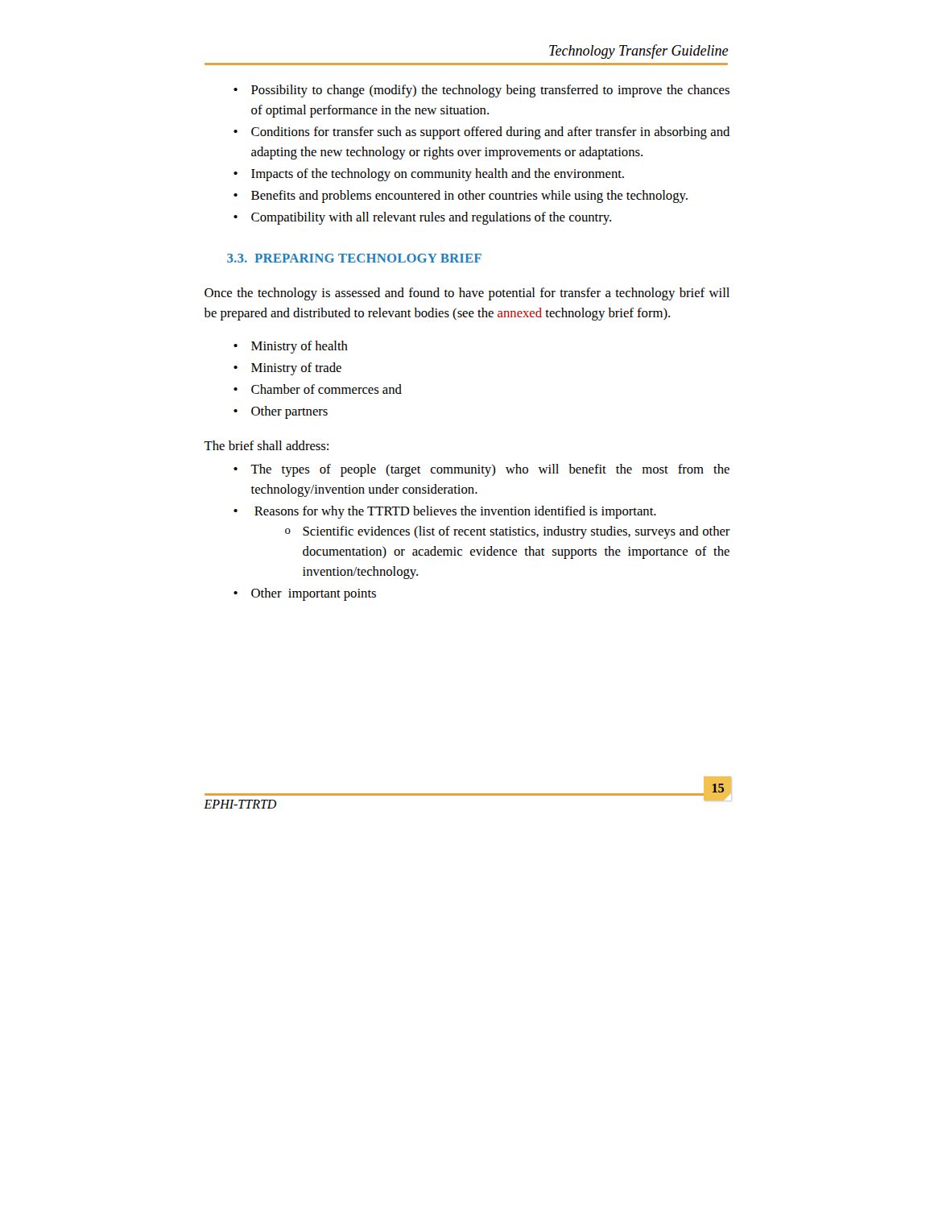Technology Transfer Guideline
Possibility to change (modify) the technology being transferred to improve the chances of optimal performance in the new situation.
Conditions for transfer such as support offered during and after transfer in absorbing and adapting the new technology or rights over improvements or adaptations.
Impacts of the technology on community health and the environment.
Benefits and problems encountered in other countries while using the technology.
Compatibility with all relevant rules and regulations of the country.
3.3. PREPARING TECHNOLOGY BRIEF
Once the technology is assessed and found to have potential for transfer a technology brief will be prepared and distributed to relevant bodies (see the annexed technology brief form).
Ministry of health
Ministry of trade
Chamber of commerces and
Other partners
The brief shall address:
The types of people (target community) who will benefit the most from the technology/invention under consideration.
Reasons for why the TTRTD believes the invention identified is important.
Scientific evidences (list of recent statistics, industry studies, surveys and other documentation) or academic evidence that supports the importance of the invention/technology.
Other important points
EPHI-TTRTD
15